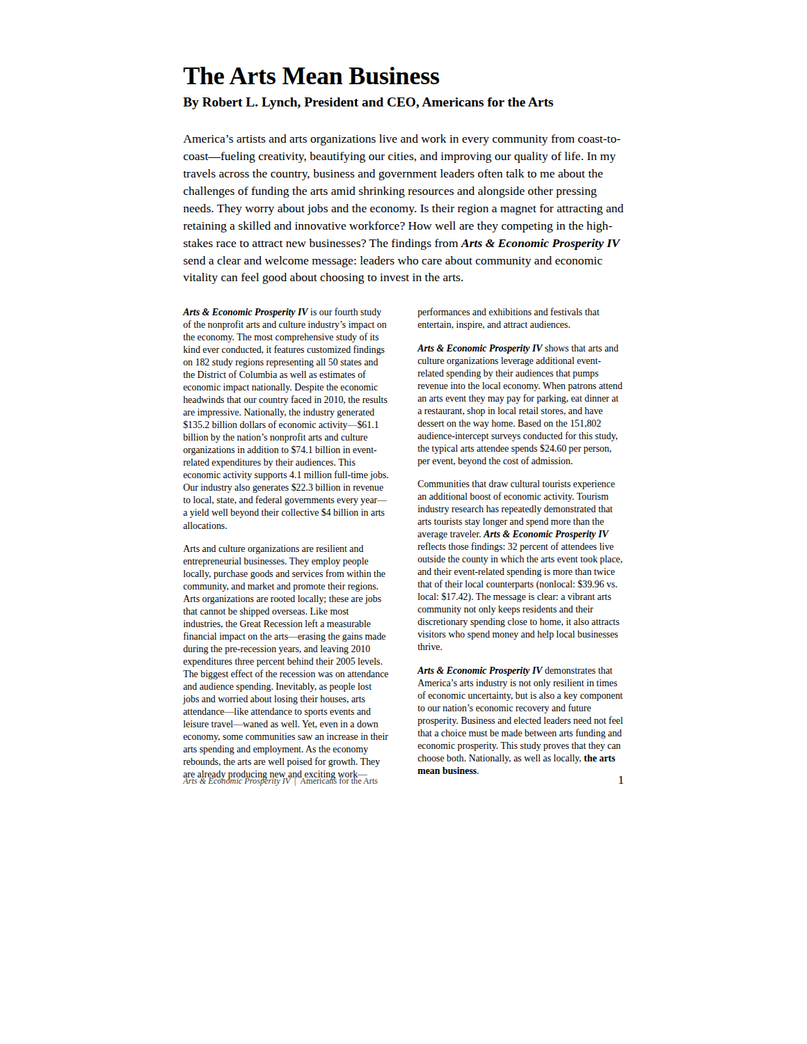The Arts Mean Business
By Robert L. Lynch, President and CEO, Americans for the Arts
America’s artists and arts organizations live and work in every community from coast-to-coast—fueling creativity, beautifying our cities, and improving our quality of life. In my travels across the country, business and government leaders often talk to me about the challenges of funding the arts amid shrinking resources and alongside other pressing needs. They worry about jobs and the economy. Is their region a magnet for attracting and retaining a skilled and innovative workforce? How well are they competing in the high-stakes race to attract new businesses? The findings from Arts & Economic Prosperity IV send a clear and welcome message: leaders who care about community and economic vitality can feel good about choosing to invest in the arts.
Arts & Economic Prosperity IV is our fourth study of the nonprofit arts and culture industry’s impact on the economy. The most comprehensive study of its kind ever conducted, it features customized findings on 182 study regions representing all 50 states and the District of Columbia as well as estimates of economic impact nationally. Despite the economic headwinds that our country faced in 2010, the results are impressive. Nationally, the industry generated $135.2 billion dollars of economic activity—$61.1 billion by the nation’s nonprofit arts and culture organizations in addition to $74.1 billion in event-related expenditures by their audiences. This economic activity supports 4.1 million full-time jobs. Our industry also generates $22.3 billion in revenue to local, state, and federal governments every year—a yield well beyond their collective $4 billion in arts allocations.
Arts and culture organizations are resilient and entrepreneurial businesses. They employ people locally, purchase goods and services from within the community, and market and promote their regions. Arts organizations are rooted locally; these are jobs that cannot be shipped overseas. Like most industries, the Great Recession left a measurable financial impact on the arts—erasing the gains made during the pre-recession years, and leaving 2010 expenditures three percent behind their 2005 levels. The biggest effect of the recession was on attendance and audience spending. Inevitably, as people lost jobs and worried about losing their houses, arts attendance—like attendance to sports events and leisure travel—waned as well. Yet, even in a down economy, some communities saw an increase in their arts spending and employment. As the economy rebounds, the arts are well poised for growth. They are already producing new and exciting work—performances and exhibitions and festivals that entertain, inspire, and attract audiences.
Arts & Economic Prosperity IV shows that arts and culture organizations leverage additional event-related spending by their audiences that pumps revenue into the local economy. When patrons attend an arts event they may pay for parking, eat dinner at a restaurant, shop in local retail stores, and have dessert on the way home. Based on the 151,802 audience-intercept surveys conducted for this study, the typical arts attendee spends $24.60 per person, per event, beyond the cost of admission.
Communities that draw cultural tourists experience an additional boost of economic activity. Tourism industry research has repeatedly demonstrated that arts tourists stay longer and spend more than the average traveler. Arts & Economic Prosperity IV reflects those findings: 32 percent of attendees live outside the county in which the arts event took place, and their event-related spending is more than twice that of their local counterparts (nonlocal: $39.96 vs. local: $17.42). The message is clear: a vibrant arts community not only keeps residents and their discretionary spending close to home, it also attracts visitors who spend money and help local businesses thrive.
Arts & Economic Prosperity IV demonstrates that America’s arts industry is not only resilient in times of economic uncertainty, but is also a key component to our nation’s economic recovery and future prosperity. Business and elected leaders need not feel that a choice must be made between arts funding and economic prosperity. This study proves that they can choose both. Nationally, as well as locally, the arts mean business.
Arts & Economic Prosperity IV|Americans for the Arts
1